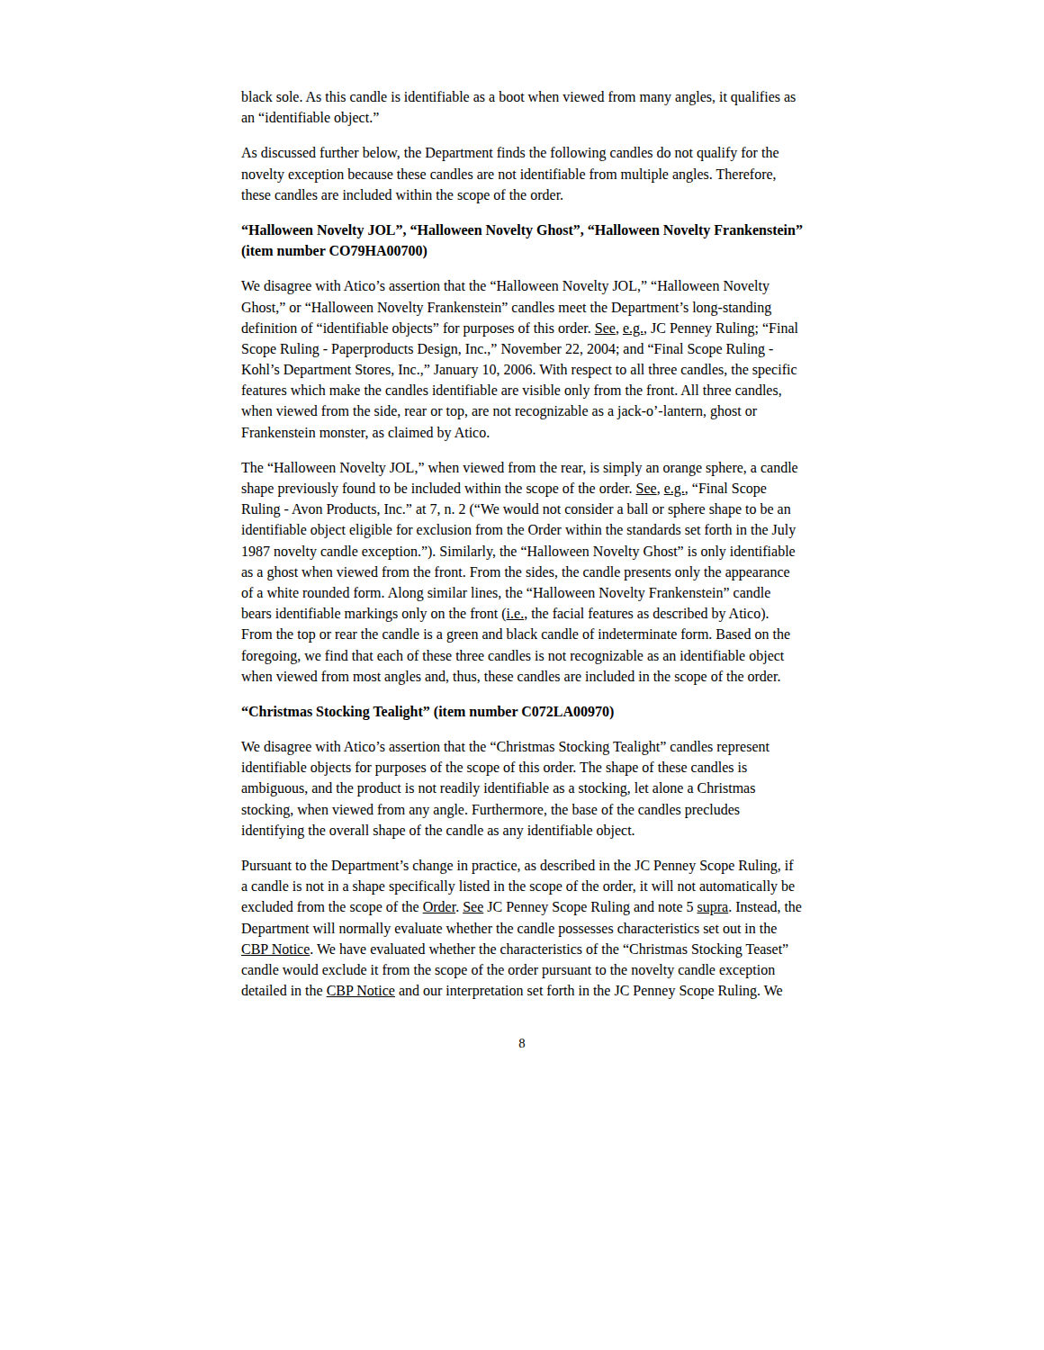black sole. As this candle is identifiable as a boot when viewed from many angles, it qualifies as an “identifiable object.”
As discussed further below, the Department finds the following candles do not qualify for the novelty exception because these candles are not identifiable from multiple angles. Therefore, these candles are included within the scope of the order.
“Halloween Novelty JOL”, “Halloween Novelty Ghost”, “Halloween Novelty Frankenstein” (item number CO79HA00700)
We disagree with Atico’s assertion that the “Halloween Novelty JOL,” “Halloween Novelty Ghost,” or “Halloween Novelty Frankenstein” candles meet the Department’s long-standing definition of “identifiable objects” for purposes of this order. See, e.g., JC Penney Ruling; “Final Scope Ruling - Paperproducts Design, Inc.,” November 22, 2004; and “Final Scope Ruling - Kohl’s Department Stores, Inc.,” January 10, 2006. With respect to all three candles, the specific features which make the candles identifiable are visible only from the front. All three candles, when viewed from the side, rear or top, are not recognizable as a jack-o’-lantern, ghost or Frankenstein monster, as claimed by Atico.
The “Halloween Novelty JOL,” when viewed from the rear, is simply an orange sphere, a candle shape previously found to be included within the scope of the order. See, e.g., “Final Scope Ruling - Avon Products, Inc.” at 7, n. 2 (“We would not consider a ball or sphere shape to be an identifiable object eligible for exclusion from the Order within the standards set forth in the July 1987 novelty candle exception.”). Similarly, the “Halloween Novelty Ghost” is only identifiable as a ghost when viewed from the front. From the sides, the candle presents only the appearance of a white rounded form. Along similar lines, the “Halloween Novelty Frankenstein” candle bears identifiable markings only on the front (i.e., the facial features as described by Atico). From the top or rear the candle is a green and black candle of indeterminate form. Based on the foregoing, we find that each of these three candles is not recognizable as an identifiable object when viewed from most angles and, thus, these candles are included in the scope of the order.
“Christmas Stocking Tealight” (item number C072LA00970)
We disagree with Atico’s assertion that the “Christmas Stocking Tealight” candles represent identifiable objects for purposes of the scope of this order. The shape of these candles is ambiguous, and the product is not readily identifiable as a stocking, let alone a Christmas stocking, when viewed from any angle. Furthermore, the base of the candles precludes identifying the overall shape of the candle as any identifiable object.
Pursuant to the Department’s change in practice, as described in the JC Penney Scope Ruling, if a candle is not in a shape specifically listed in the scope of the order, it will not automatically be excluded from the scope of the Order. See JC Penney Scope Ruling and note 5 supra. Instead, the Department will normally evaluate whether the candle possesses characteristics set out in the CBP Notice. We have evaluated whether the characteristics of the “Christmas Stocking Teaset” candle would exclude it from the scope of the order pursuant to the novelty candle exception detailed in the CBP Notice and our interpretation set forth in the JC Penney Scope Ruling. We
8